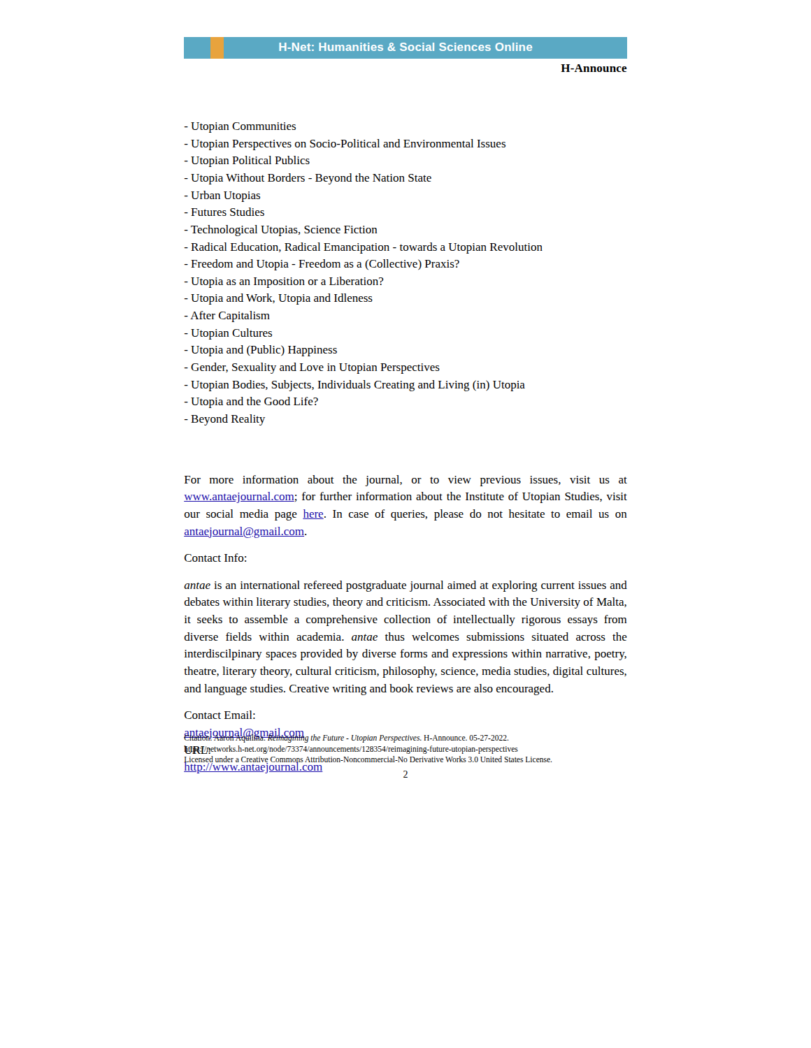H-Net: Humanities & Social Sciences Online
H-Announce
- Utopian Communities
- Utopian Perspectives on Socio-Political and Environmental Issues
- Utopian Political Publics
- Utopia Without Borders - Beyond the Nation State
- Urban Utopias
- Futures Studies
- Technological Utopias, Science Fiction
- Radical Education, Radical Emancipation - towards a Utopian Revolution
- Freedom and Utopia - Freedom as a (Collective) Praxis?
- Utopia as an Imposition or a Liberation?
- Utopia and Work, Utopia and Idleness
- After Capitalism
- Utopian Cultures
- Utopia and (Public) Happiness
- Gender, Sexuality and Love in Utopian Perspectives
- Utopian Bodies, Subjects, Individuals Creating and Living (in) Utopia
- Utopia and the Good Life?
- Beyond Reality
For more information about the journal, or to view previous issues, visit us at www.antaejournal.com; for further information about the Institute of Utopian Studies, visit our social media page here. In case of queries, please do not hesitate to email us on antaejournal@gmail.com.
Contact Info:
antae is an international refereed postgraduate journal aimed at exploring current issues and debates within literary studies, theory and criticism. Associated with the University of Malta, it seeks to assemble a comprehensive collection of intellectually rigorous essays from diverse fields within academia. antae thus welcomes submissions situated across the interdiscilpinary spaces provided by diverse forms and expressions within narrative, poetry, theatre, literary theory, cultural criticism, philosophy, science, media studies, digital cultures, and language studies. Creative writing and book reviews are also encouraged.
Contact Email:
antaejournal@gmail.com
URL:
http://www.antaejournal.com
Citation: Aaron Aquilina. Reimagining the Future - Utopian Perspectives. H-Announce. 05-27-2022.
https://networks.h-net.org/node/73374/announcements/128354/reimagining-future-utopian-perspectives
Licensed under a Creative Commons Attribution-Noncommercial-No Derivative Works 3.0 United States License.
2